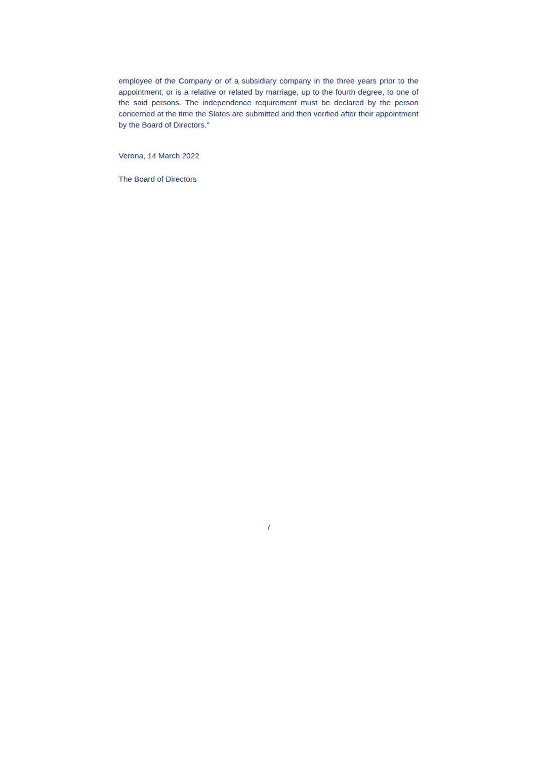employee of the Company or of a subsidiary company in the three years prior to the appointment, or is a relative or related by marriage, up to the fourth degree, to one of the said persons. The independence requirement must be declared by the person concerned at the time the Slates are submitted and then verified after their appointment by the Board of Directors."
Verona, 14 March 2022
The Board of Directors
7